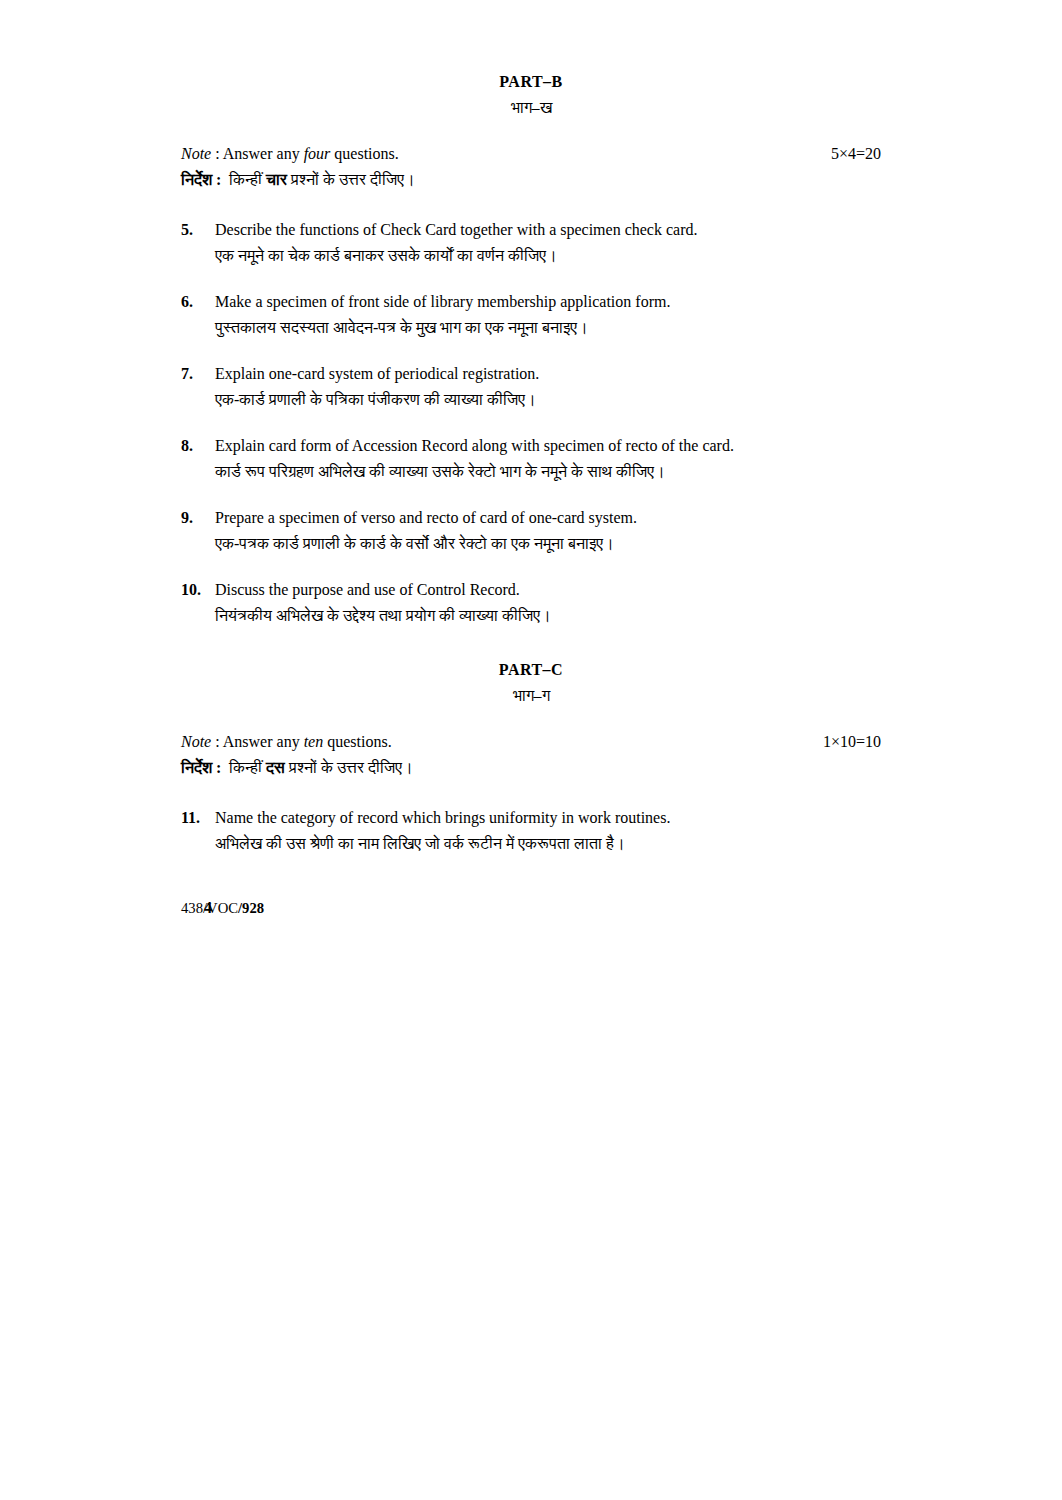PART–B
भाग–ख
Note : Answer any four questions.
5×4=20
निर्देश : किन्हीं चार प्रश्नों के उत्तर दीजिए।
5. Describe the functions of Check Card together with a specimen check card. एक नमूने का चेक कार्ड बनाकर उसके कार्यों का वर्णन कीजिए।
6. Make a specimen of front side of library membership application form. पुस्तकालय सदस्यता आवेदन-पत्र के मुख भाग का एक नमूना बनाइए।
7. Explain one-card system of periodical registration. एक-कार्ड प्रणाली के पत्रिका पंजीकरण की व्याख्या कीजिए।
8. Explain card form of Accession Record along with specimen of recto of the card. कार्ड रूप परिग्रहण अभिलेख की व्याख्या उसके रेक्टो भाग के नमूने के साथ कीजिए।
9. Prepare a specimen of verso and recto of card of one-card system. एक-पत्रक कार्ड प्रणाली के कार्ड के वर्सो और रेक्टो का एक नमूना बनाइए।
10. Discuss the purpose and use of Control Record. नियंत्रकीय अभिलेख के उद्देश्य तथा प्रयोग की व्याख्या कीजिए।
PART–C
भाग–ग
Note : Answer any ten questions.
1×10=10
निर्देश : किन्हीं दस प्रश्नों के उत्तर दीजिए।
11. Name the category of record which brings uniformity in work routines. अभिलेख की उस श्रेणी का नाम लिखिए जो वर्क रूटीन में एकरूपता लाता है।
438/VOC/928
4